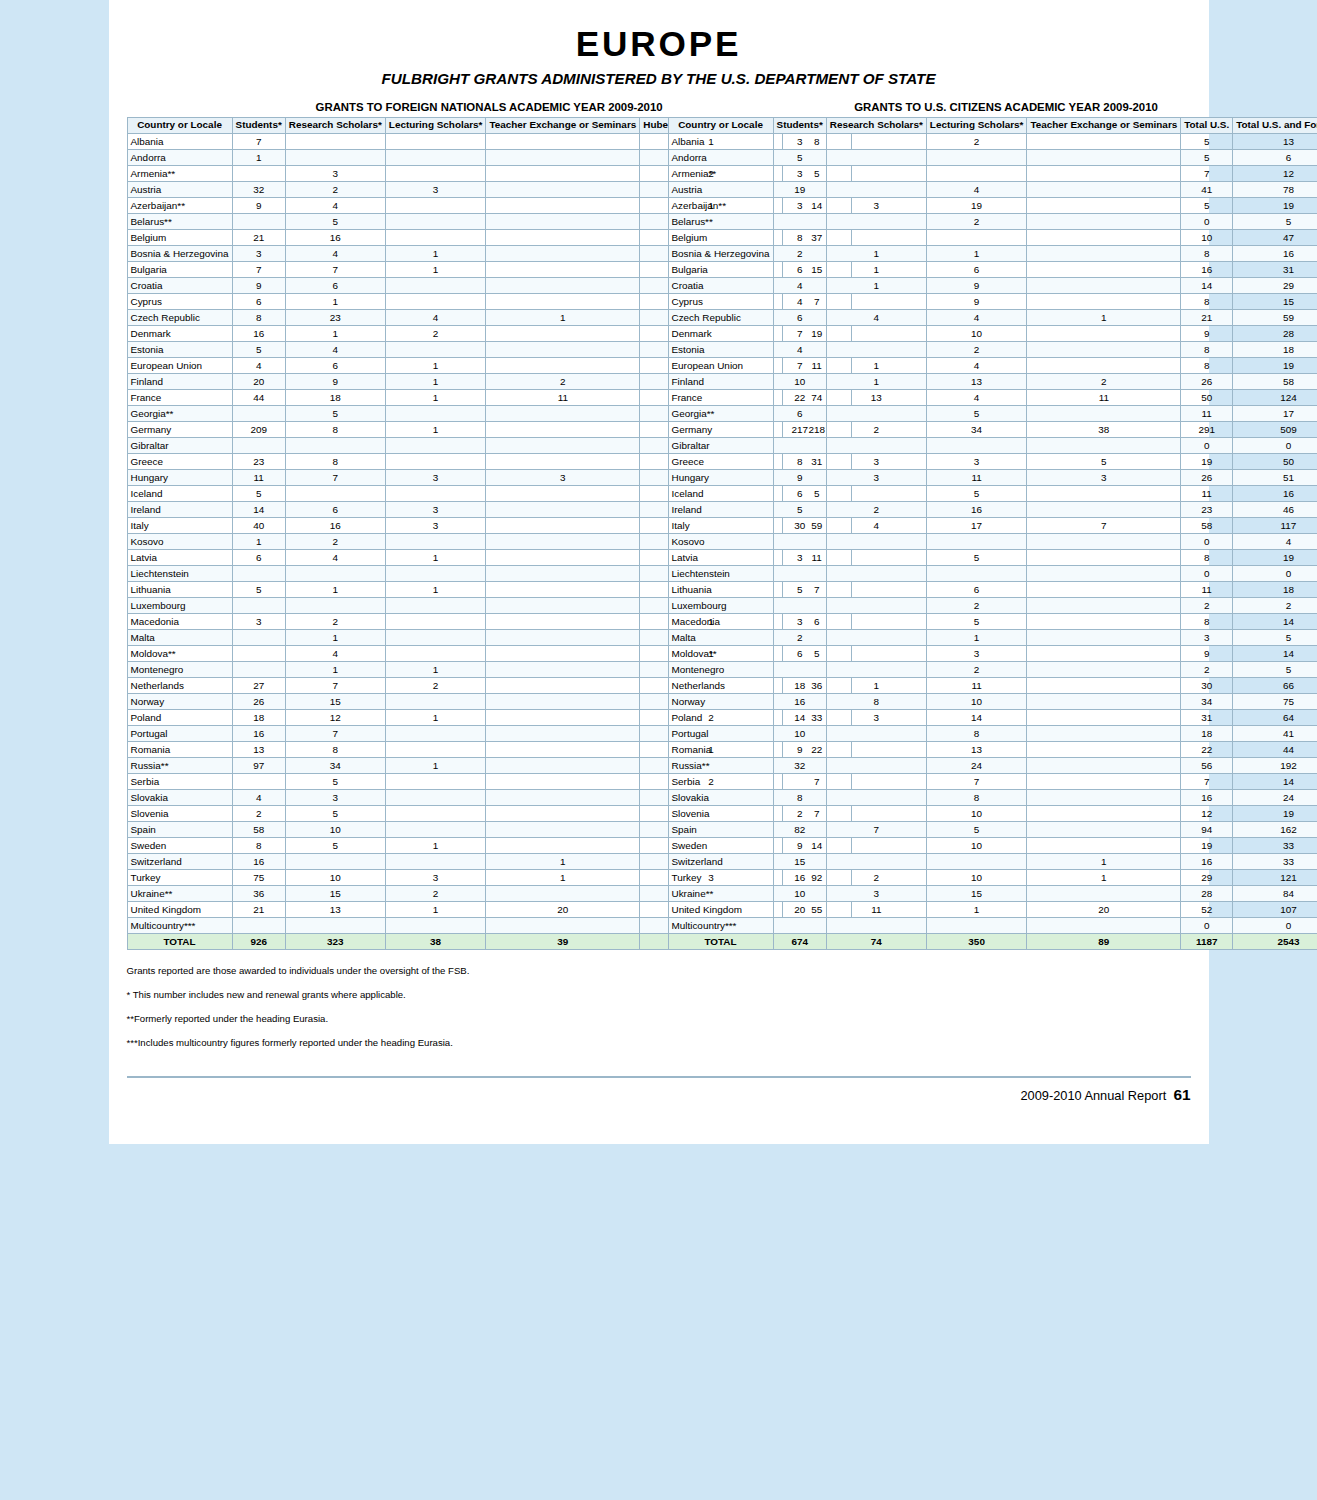EUROPE
FULBRIGHT GRANTS ADMINISTERED BY THE U.S. DEPARTMENT OF STATE
GRANTS TO FOREIGN NATIONALS ACADEMIC YEAR 2009-2010
| Country or Locale | Students* | Research Scholars* | Lecturing Scholars* | Teacher Exchange or Seminars | Hubert H. Humphrey Fellows | Total Foreign |
| --- | --- | --- | --- | --- | --- | --- |
| Albania | 7 | | | | 1 | 8 |
| Andorra | 1 | | | | | 1 |
| Armenia** | | 3 | | | 2 | 5 |
| Austria | 32 | 2 | 3 | | | 37 |
| Azerbaijan** | 9 | 4 | | | 1 | 14 |
| Belarus** | | 5 | | | | 5 |
| Belgium | 21 | 16 | | | | 37 |
| Bosnia & Herzegovina | 3 | 4 | 1 | | | 8 |
| Bulgaria | 7 | 7 | 1 | | | 15 |
| Croatia | 9 | 6 | | | | 15 |
| Cyprus | 6 | 1 | | | | 7 |
| Czech Republic | 8 | 23 | 4 | 1 | 2 | 38 |
| Denmark | 16 | 1 | 2 | | | 19 |
| Estonia | 5 | 4 | | | 1 | 10 |
| European Union | 4 | 6 | 1 | | | 11 |
| Finland | 20 | 9 | 1 | 2 | | 32 |
| France | 44 | 18 | 1 | 11 | | 74 |
| Georgia** | | 5 | | | 1 | 6 |
| Germany | 209 | 8 | 1 | | | 218 |
| Gibraltar | | | | | | 0 |
| Greece | 23 | 8 | | | | 31 |
| Hungary | 11 | 7 | 3 | 3 | 1 | 25 |
| Iceland | 5 | | | | | 5 |
| Ireland | 14 | 6 | 3 | | | 23 |
| Italy | 40 | 16 | 3 | | | 59 |
| Kosovo | 1 | 2 | | | 1 | 4 |
| Latvia | 6 | 4 | 1 | | | 11 |
| Liechtenstein | | | | | | 0 |
| Lithuania | 5 | 1 | 1 | | | 7 |
| Luxembourg | | | | | | 0 |
| Macedonia | 3 | 2 | | | 1 | 6 |
| Malta | | 1 | | | 1 | 2 |
| Moldova** | | 4 | | | 1 | 5 |
| Montenegro | | 1 | 1 | | 1 | 3 |
| Netherlands | 27 | 7 | 2 | | | 36 |
| Norway | 26 | 15 | | | | 41 |
| Poland | 18 | 12 | 1 | | 2 | 33 |
| Portugal | 16 | 7 | | | | 23 |
| Romania | 13 | 8 | | | 1 | 22 |
| Russia** | 97 | 34 | 1 | | 4 | 136 |
| Serbia | | 5 | | | 2 | 7 |
| Slovakia | 4 | 3 | | | 1 | 8 |
| Slovenia | 2 | 5 | | | | 7 |
| Spain | 58 | 10 | | | | 68 |
| Sweden | 8 | 5 | 1 | | | 14 |
| Switzerland | 16 | | | 1 | | 17 |
| Turkey | 75 | 10 | 3 | 1 | 3 | 92 |
| Ukraine** | 36 | 15 | 2 | | 3 | 56 |
| United Kingdom | 21 | 13 | 1 | 20 | | 55 |
| Multicountry*** | | | | | | 0 |
| TOTAL | 926 | 323 | 38 | 39 | 30 | 1356 |
GRANTS TO U.S. CITIZENS ACADEMIC YEAR 2009-2010
| Country or Locale | Students* | Research Scholars* | Lecturing Scholars* | Teacher Exchange or Seminars | Total U.S. | Total U.S. and Foreign |
| --- | --- | --- | --- | --- | --- | --- |
| Albania | 3 | | 2 | | 5 | 13 |
| Andorra | 5 | | | | 5 | 6 |
| Armenia** | 3 | | | | 7 | 12 |
| Austria | 19 | | 4 | | 41 | 78 |
| Azerbaijan** | 3 | 3 | 19 | | 5 | 19 |
| Belarus** | | | 2 | | 0 | 5 |
| Belgium | 8 | | | | 10 | 47 |
| Bosnia & Herzegovina | 2 | 1 | 1 | | 8 | 16 |
| Bulgaria | 6 | 1 | 6 | | 16 | 31 |
| Croatia | 4 | 1 | 9 | | 14 | 29 |
| Cyprus | 4 | | 9 | | 8 | 15 |
| Czech Republic | 6 | 4 | 4 | 1 | 21 | 59 |
| Denmark | 7 | | 10 | | 9 | 28 |
| Estonia | 4 | | 2 | | 8 | 18 |
| European Union | 7 | 1 | 4 | | 8 | 19 |
| Finland | 10 | 1 | 13 | 2 | 26 | 58 |
| France | 22 | 13 | 4 | 11 | 50 | 124 |
| Georgia** | 6 | | 5 | | 11 | 17 |
| Germany | 217 | 2 | 34 | 38 | 291 | 509 |
| Gibraltar | | | | | 0 | 0 |
| Greece | 8 | 3 | 3 | 5 | 19 | 50 |
| Hungary | 9 | 3 | 11 | 3 | 26 | 51 |
| Iceland | 6 | | 5 | | 11 | 16 |
| Ireland | 5 | 2 | 16 | | 23 | 46 |
| Italy | 30 | 4 | 17 | 7 | 58 | 117 |
| Kosovo | | | | | 0 | 4 |
| Latvia | 3 | | 5 | | 8 | 19 |
| Liechtenstein | | | | | 0 | 0 |
| Lithuania | 5 | | 6 | | 11 | 18 |
| Luxembourg | | | 2 | | 2 | 2 |
| Macedonia | 3 | | 5 | | 8 | 14 |
| Malta | 2 | | 1 | | 3 | 5 |
| Moldova** | 6 | | 3 | | 9 | 14 |
| Montenegro | | | 2 | | 2 | 5 |
| Netherlands | 18 | 1 | 11 | | 30 | 66 |
| Norway | 16 | 8 | 10 | | 34 | 75 |
| Poland | 14 | 3 | 14 | | 31 | 64 |
| Portugal | 10 | | 8 | | 18 | 41 |
| Romania | 9 | | 13 | | 22 | 44 |
| Russia** | 32 | | 24 | | 56 | 192 |
| Serbia | | | 7 | | 7 | 14 |
| Slovakia | 8 | | 8 | | 16 | 24 |
| Slovenia | 2 | | 10 | | 12 | 19 |
| Spain | 82 | 7 | 5 | | 94 | 162 |
| Sweden | 9 | | 10 | | 19 | 33 |
| Switzerland | 15 | | | 1 | 16 | 33 |
| Turkey | 16 | 2 | 10 | 1 | 29 | 121 |
| Ukraine** | 10 | 3 | 15 | | 28 | 84 |
| United Kingdom | 20 | 11 | 1 | 20 | 52 | 107 |
| Multicountry*** | | | | | 0 | 0 |
| TOTAL | 674 | 74 | 350 | 89 | 1187 | 2543 |
Grants reported are those awarded to individuals under the oversight of the FSB.
* This number includes new and renewal grants where applicable.
**Formerly reported under the heading Eurasia.
***Includes multicountry figures formerly reported under the heading Eurasia.
2009-2010 Annual Report 61